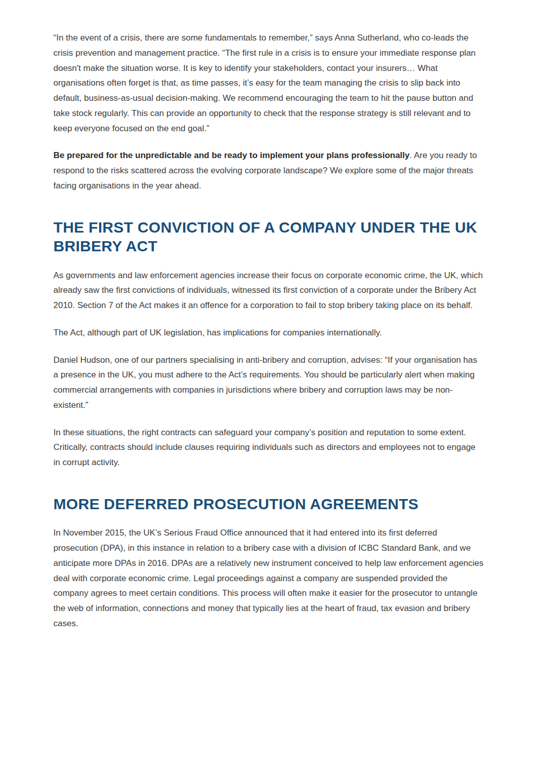“In the event of a crisis, there are some fundamentals to remember,” says Anna Sutherland, who co-leads the crisis prevention and management practice. “The first rule in a crisis is to ensure your immediate response plan doesn't make the situation worse. It is key to identify your stakeholders, contact your insurers… What organisations often forget is that, as time passes, it’s easy for the team managing the crisis to slip back into default, business-as-usual decision-making. We recommend encouraging the team to hit the pause button and take stock regularly. This can provide an opportunity to check that the response strategy is still relevant and to keep everyone focused on the end goal.”
Be prepared for the unpredictable and be ready to implement your plans professionally. Are you ready to respond to the risks scattered across the evolving corporate landscape? We explore some of the major threats facing organisations in the year ahead.
The first conviction of a company under the UK Bribery Act
As governments and law enforcement agencies increase their focus on corporate economic crime, the UK, which already saw the first convictions of individuals, witnessed its first conviction of a corporate under the Bribery Act 2010. Section 7 of the Act makes it an offence for a corporation to fail to stop bribery taking place on its behalf.
The Act, although part of UK legislation, has implications for companies internationally.
Daniel Hudson, one of our partners specialising in anti-bribery and corruption, advises: “If your organisation has a presence in the UK, you must adhere to the Act’s requirements. You should be particularly alert when making commercial arrangements with companies in jurisdictions where bribery and corruption laws may be non-existent.”
In these situations, the right contracts can safeguard your company’s position and reputation to some extent. Critically, contracts should include clauses requiring individuals such as directors and employees not to engage in corrupt activity.
More deferred prosecution agreements
In November 2015, the UK’s Serious Fraud Office announced that it had entered into its first deferred prosecution (DPA), in this instance in relation to a bribery case with a division of ICBC Standard Bank, and we anticipate more DPAs in 2016. DPAs are a relatively new instrument conceived to help law enforcement agencies deal with corporate economic crime. Legal proceedings against a company are suspended provided the company agrees to meet certain conditions. This process will often make it easier for the prosecutor to untangle the web of information, connections and money that typically lies at the heart of fraud, tax evasion and bribery cases.